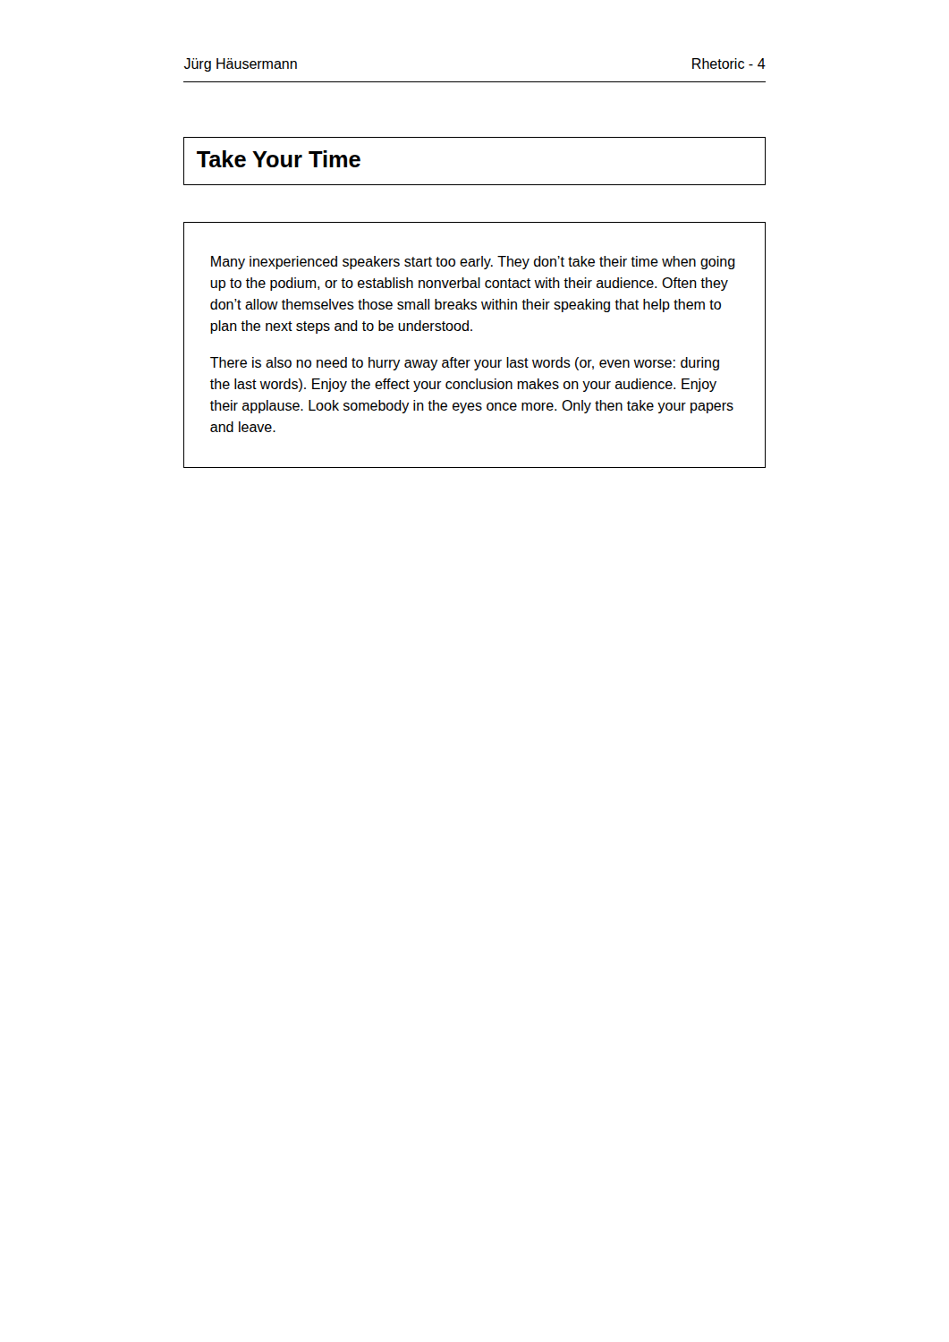Jürg Häusermann Rhetoric - 4
Take Your Time
Many inexperienced speakers start too early. They don’t take their time when going up to the podium, or to establish nonverbal contact with their audience. Often they don’t allow themselves those small breaks within their speaking that help them to plan the next steps and to be understood.
There is also no need to hurry away after your last words (or, even worse: during the last words). Enjoy the effect your conclusion makes on your audience. Enjoy their applause. Look somebody in the eyes once more. Only then take your papers and leave.